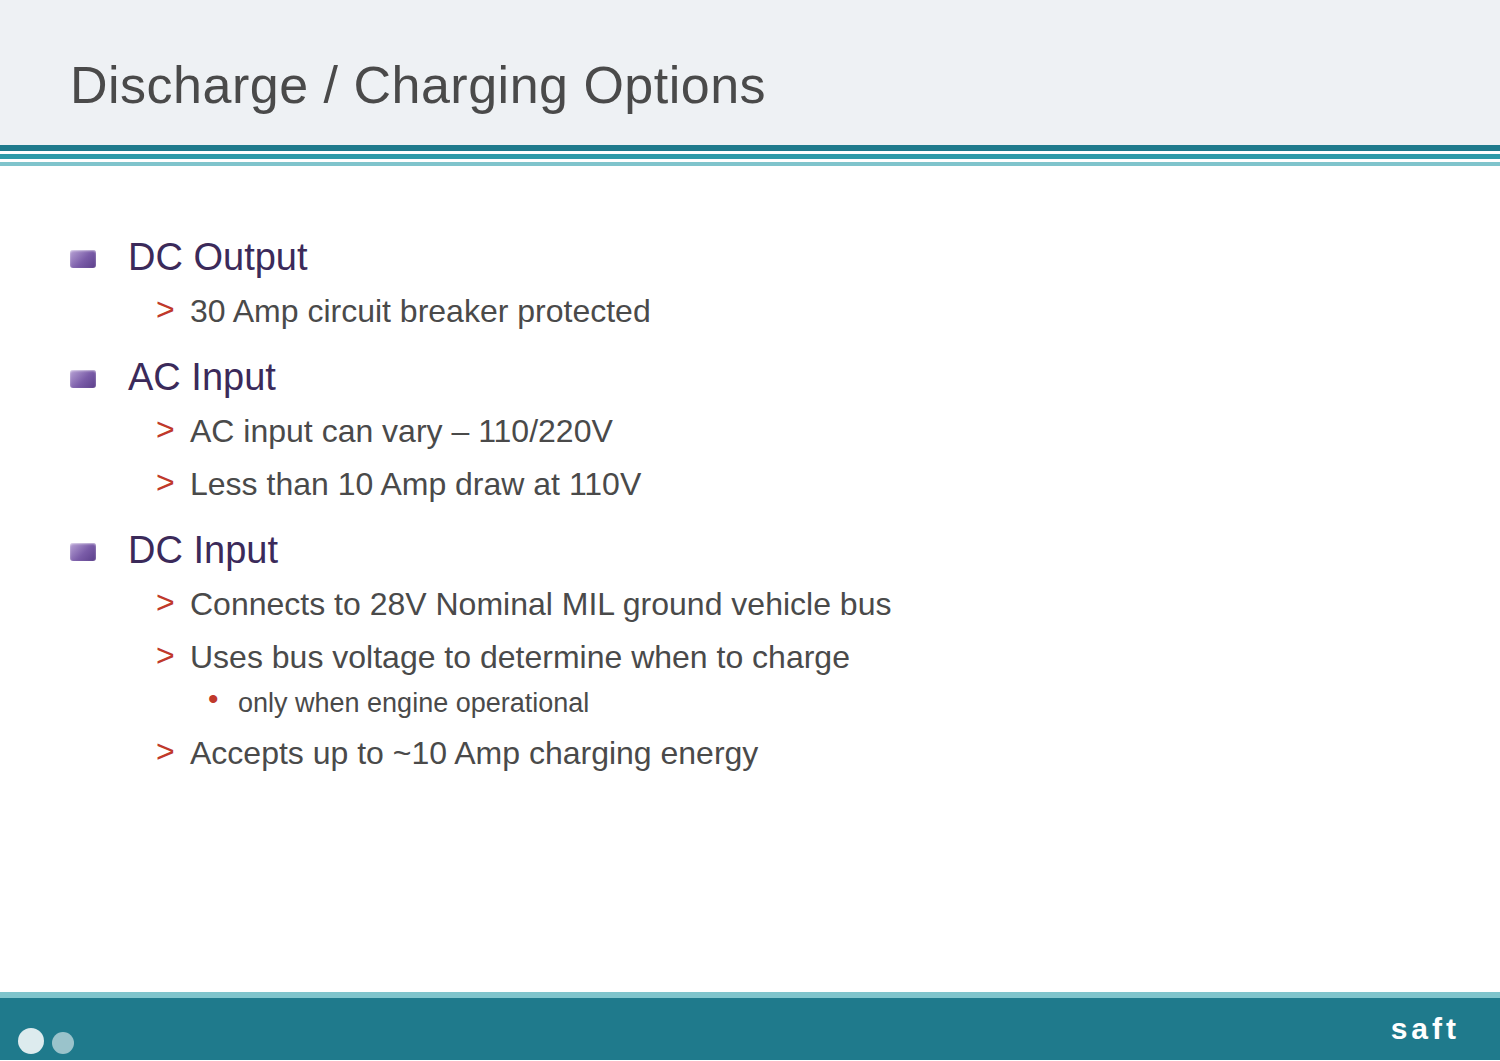Discharge / Charging Options
DC Output
30 Amp circuit breaker protected
AC Input
AC input can vary – 110/220V
Less than 10 Amp draw at 110V
DC Input
Connects to 28V Nominal MIL ground vehicle bus
Uses bus voltage to determine when to charge
only when engine operational
Accepts up to ~10 Amp charging energy
saft